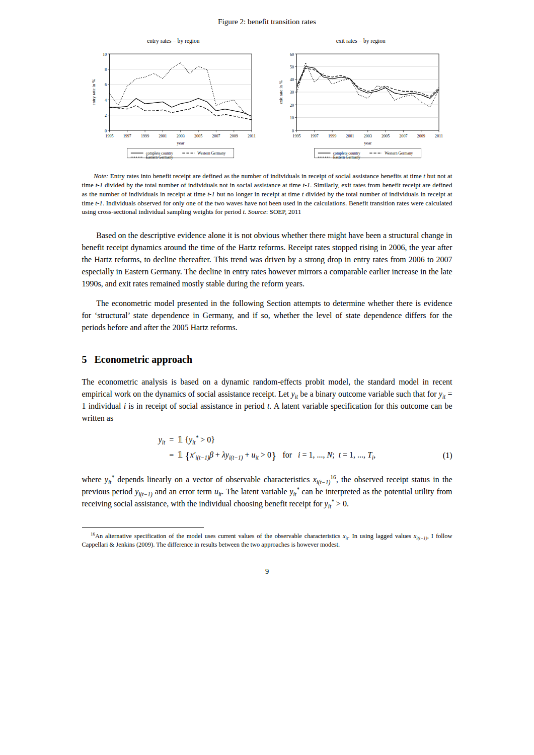Figure 2: benefit transition rates
entry rates − by region
10 8 6 4 2 0 entry rate in % 1995 1997 1999 2001 2003 2005 2007 2009 2011 year complete country Western Germany Eastern Germany
exit rates − by region
60 50 40 30 20 10 0 exit rate in % 1995 1997 1999 2001 2003 2005 2007 2009 2011 year complete country Western Germany Eastern Germany
Note: Entry rates into benefit receipt are defined as the number of individuals in receipt of social assistance benefits at time t but not at time t-1 divided by the total number of individuals not in social assistance at time t-1. Similarly, exit rates from benefit receipt are defined as the number of individuals in receipt at time t-1 but no longer in receipt at time t divided by the total number of individuals in receipt at time t-1. Individuals observed for only one of the two waves have not been used in the calculations. Benefit transition rates were calculated using cross-sectional individual sampling weights for period t. Source: SOEP, 2011
Based on the descriptive evidence alone it is not obvious whether there might have been a structural change in benefit receipt dynamics around the time of the Hartz reforms. Receipt rates stopped rising in 2006, the year after the Hartz reforms, to decline thereafter. This trend was driven by a strong drop in entry rates from 2006 to 2007 especially in Eastern Germany. The decline in entry rates however mirrors a comparable earlier increase in the late 1990s, and exit rates remained mostly stable during the reform years.
The econometric model presented in the following Section attempts to determine whether there is evidence for ‘structural’ state dependence in Germany, and if so, whether the level of state dependence differs for the periods before and after the 2005 Hartz reforms.
5 Econometric approach
The econometric analysis is based on a dynamic random-effects probit model, the standard model in recent empirical work on the dynamics of social assistance receipt. Let yit be a binary outcome variable such that for yit = 1 individual i is in receipt of social assistance in period t. A latent variable specification for this outcome can be written as
| y it | = | 𝟙 { y it * > 0} |
| | = | 𝟙 { x′ i(t−1) β + λy i(t−1) + u it > 0 } for i = 1, ..., N ; t = 1, ..., T i , |
(1)
where yit* depends linearly on a vector of observable characteristics xi(t−1)16, the observed receipt status in the previous period yi(t−1) and an error term uit. The latent variable yit* can be interpreted as the potential utility from receiving social assistance, with the individual choosing benefit receipt for yit* > 0.
16An alternative specification of the model uses current values of the observable characteristics xit. In using lagged values xi(t−1), I follow Cappellari & Jenkins (2009). The difference in results between the two approaches is however modest.
9